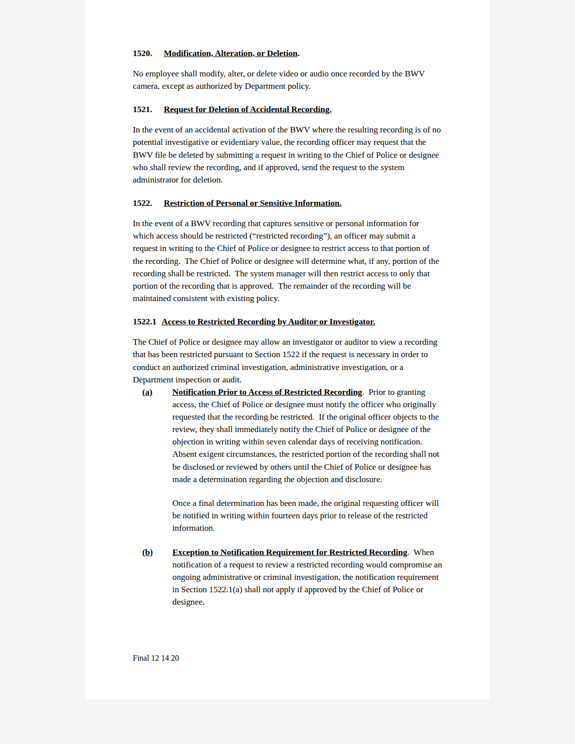1520. Modification, Alteration, or Deletion.
No employee shall modify, alter, or delete video or audio once recorded by the BWV camera, except as authorized by Department policy.
1521. Request for Deletion of Accidental Recording.
In the event of an accidental activation of the BWV where the resulting recording is of no potential investigative or evidentiary value, the recording officer may request that the BWV file be deleted by submitting a request in writing to the Chief of Police or designee who shall review the recording, and if approved, send the request to the system administrator for deletion.
1522. Restriction of Personal or Sensitive Information.
In the event of a BWV recording that captures sensitive or personal information for which access should be restricted (“restricted recording”), an officer may submit a request in writing to the Chief of Police or designee to restrict access to that portion of the recording. The Chief of Police or designee will determine what, if any, portion of the recording shall be restricted. The system manager will then restrict access to only that portion of the recording that is approved. The remainder of the recording will be maintained consistent with existing policy.
1522.1 Access to Restricted Recording by Auditor or Investigator.
The Chief of Police or designee may allow an investigator or auditor to view a recording that has been restricted pursuant to Section 1522 if the request is necessary in order to conduct an authorized criminal investigation, administrative investigation, or a Department inspection or audit.
(a)
Notification Prior to Access of Restricted Recording. Prior to granting access, the Chief of Police or designee must notify the officer who originally requested that the recording be restricted. If the original officer objects to the review, they shall immediately notify the Chief of Police or designee of the objection in writing within seven calendar days of receiving notification. Absent exigent circumstances, the restricted portion of the recording shall not be disclosed or reviewed by others until the Chief of Police or designee has made a determination regarding the objection and disclosure.
Once a final determination has been made, the original requesting officer will be notified in writing within fourteen days prior to release of the restricted information.
(b)
Exception to Notification Requirement for Restricted Recording. When notification of a request to review a restricted recording would compromise an ongoing administrative or criminal investigation, the notification requirement in Section 1522.1(a) shall not apply if approved by the Chief of Police or designee.
Final 12 14 20